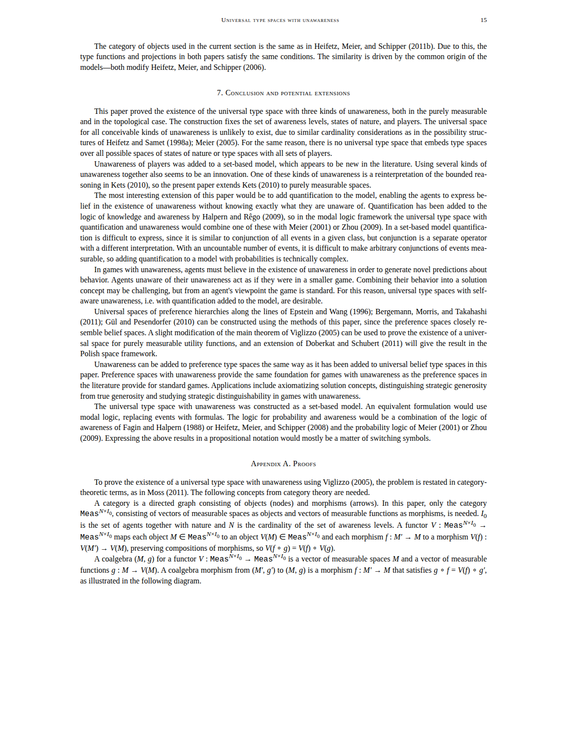Universal type spaces with unawareness 15
The category of objects used in the current section is the same as in Heifetz, Meier, and Schipper (2011b). Due to this, the type functions and projections in both papers satisfy the same conditions. The similarity is driven by the common origin of the models—both modify Heifetz, Meier, and Schipper (2006).
7. Conclusion and potential extensions
This paper proved the existence of the universal type space with three kinds of unawareness, both in the purely measurable and in the topological case. The construction fixes the set of awareness levels, states of nature, and players. The universal space for all conceivable kinds of unawareness is unlikely to exist, due to similar cardinality considerations as in the possibility structures of Heifetz and Samet (1998a); Meier (2005). For the same reason, there is no universal type space that embeds type spaces over all possible spaces of states of nature or type spaces with all sets of players.
Unawareness of players was added to a set-based model, which appears to be new in the literature. Using several kinds of unawareness together also seems to be an innovation. One of these kinds of unawareness is a reinterpretation of the bounded reasoning in Kets (2010), so the present paper extends Kets (2010) to purely measurable spaces.
The most interesting extension of this paper would be to add quantification to the model, enabling the agents to express belief in the existence of unawareness without knowing exactly what they are unaware of. Quantification has been added to the logic of knowledge and awareness by Halpern and Rêgo (2009), so in the modal logic framework the universal type space with quantification and unawareness would combine one of these with Meier (2001) or Zhou (2009). In a set-based model quantification is difficult to express, since it is similar to conjunction of all events in a given class, but conjunction is a separate operator with a different interpretation. With an uncountable number of events, it is difficult to make arbitrary conjunctions of events measurable, so adding quantification to a model with probabilities is technically complex.
In games with unawareness, agents must believe in the existence of unawareness in order to generate novel predictions about behavior. Agents unaware of their unawareness act as if they were in a smaller game. Combining their behavior into a solution concept may be challenging, but from an agent's viewpoint the game is standard. For this reason, universal type spaces with self-aware unawareness, i.e. with quantification added to the model, are desirable.
Universal spaces of preference hierarchies along the lines of Epstein and Wang (1996); Bergemann, Morris, and Takahashi (2011); Gül and Pesendorfer (2010) can be constructed using the methods of this paper, since the preference spaces closely resemble belief spaces. A slight modification of the main theorem of Viglizzo (2005) can be used to prove the existence of a universal space for purely measurable utility functions, and an extension of Doberkat and Schubert (2011) will give the result in the Polish space framework.
Unawareness can be added to preference type spaces the same way as it has been added to universal belief type spaces in this paper. Preference spaces with unawareness provide the same foundation for games with unawareness as the preference spaces in the literature provide for standard games. Applications include axiomatizing solution concepts, distinguishing strategic generosity from true generosity and studying strategic distinguishability in games with unawareness.
The universal type space with unawareness was constructed as a set-based model. An equivalent formulation would use modal logic, replacing events with formulas. The logic for probability and awareness would be a combination of the logic of awareness of Fagin and Halpern (1988) or Heifetz, Meier, and Schipper (2008) and the probability logic of Meier (2001) or Zhou (2009). Expressing the above results in a propositional notation would mostly be a matter of switching symbols.
Appendix A. Proofs
To prove the existence of a universal type space with unawareness using Viglizzo (2005), the problem is restated in category-theoretic terms, as in Moss (2011). The following concepts from category theory are needed.
A category is a directed graph consisting of objects (nodes) and morphisms (arrows). In this paper, only the category MeasN×I0, consisting of vectors of measurable spaces as objects and vectors of measurable functions as morphisms, is needed. I0 is the set of agents together with nature and N is the cardinality of the set of awareness levels. A functor V : MeasN×I0 → MeasN×I0 maps each object M ∈ MeasN×I0 to an object V(M) ∈ MeasN×I0 and each morphism f : M′ → M to a morphism V(f) : V(M′) → V(M), preserving compositions of morphisms, so V(f ∘ g) = V(f) ∘ V(g).
A coalgebra (M, g) for a functor V : MeasN×I0 → MeasN×I0 is a vector of measurable spaces M and a vector of measurable functions g : M → V(M). A coalgebra morphism from (M′, g′) to (M, g) is a morphism f : M′ → M that satisfies g ∘ f = V(f) ∘ g′, as illustrated in the following diagram.